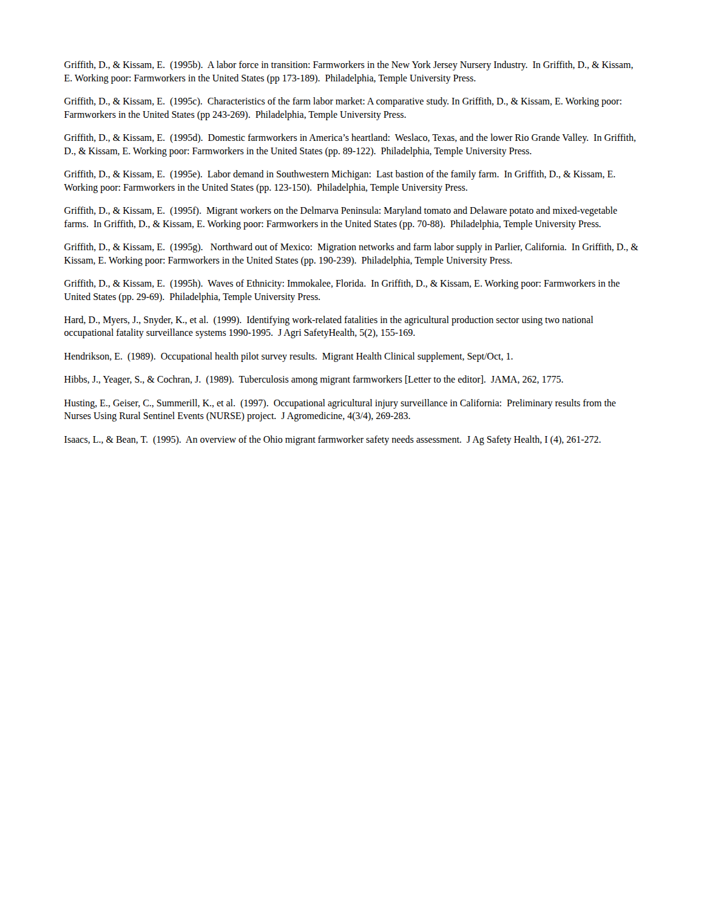Griffith, D., & Kissam, E. (1995b). A labor force in transition: Farmworkers in the New York Jersey Nursery Industry. In Griffith, D., & Kissam, E. Working poor: Farmworkers in the United States (pp 173-189). Philadelphia, Temple University Press.
Griffith, D., & Kissam, E. (1995c). Characteristics of the farm labor market: A comparative study. In Griffith, D., & Kissam, E. Working poor: Farmworkers in the United States (pp 243-269). Philadelphia, Temple University Press.
Griffith, D., & Kissam, E. (1995d). Domestic farmworkers in America’s heartland: Weslaco, Texas, and the lower Rio Grande Valley. In Griffith, D., & Kissam, E. Working poor: Farmworkers in the United States (pp. 89-122). Philadelphia, Temple University Press.
Griffith, D., & Kissam, E. (1995e). Labor demand in Southwestern Michigan: Last bastion of the family farm. In Griffith, D., & Kissam, E. Working poor: Farmworkers in the United States (pp. 123-150). Philadelphia, Temple University Press.
Griffith, D., & Kissam, E. (1995f). Migrant workers on the Delmarva Peninsula: Maryland tomato and Delaware potato and mixed-vegetable farms. In Griffith, D., & Kissam, E. Working poor: Farmworkers in the United States (pp. 70-88). Philadelphia, Temple University Press.
Griffith, D., & Kissam, E. (1995g). Northward out of Mexico: Migration networks and farm labor supply in Parlier, California. In Griffith, D., & Kissam, E. Working poor: Farmworkers in the United States (pp. 190-239). Philadelphia, Temple University Press.
Griffith, D., & Kissam, E. (1995h). Waves of Ethnicity: Immokalee, Florida. In Griffith, D., & Kissam, E. Working poor: Farmworkers in the United States (pp. 29-69). Philadelphia, Temple University Press.
Hard, D., Myers, J., Snyder, K., et al. (1999). Identifying work-related fatalities in the agricultural production sector using two national occupational fatality surveillance systems 1990-1995. J Agri SafetyHealth, 5(2), 155-169.
Hendrikson, E. (1989). Occupational health pilot survey results. Migrant Health Clinical supplement, Sept/Oct, 1.
Hibbs, J., Yeager, S., & Cochran, J. (1989). Tuberculosis among migrant farmworkers [Letter to the editor]. JAMA, 262, 1775.
Husting, E., Geiser, C., Summerill, K., et al. (1997). Occupational agricultural injury surveillance in California: Preliminary results from the Nurses Using Rural Sentinel Events (NURSE) project. J Agromedicine, 4(3/4), 269-283.
Isaacs, L., & Bean, T. (1995). An overview of the Ohio migrant farmworker safety needs assessment. J Ag Safety Health, I (4), 261-272.